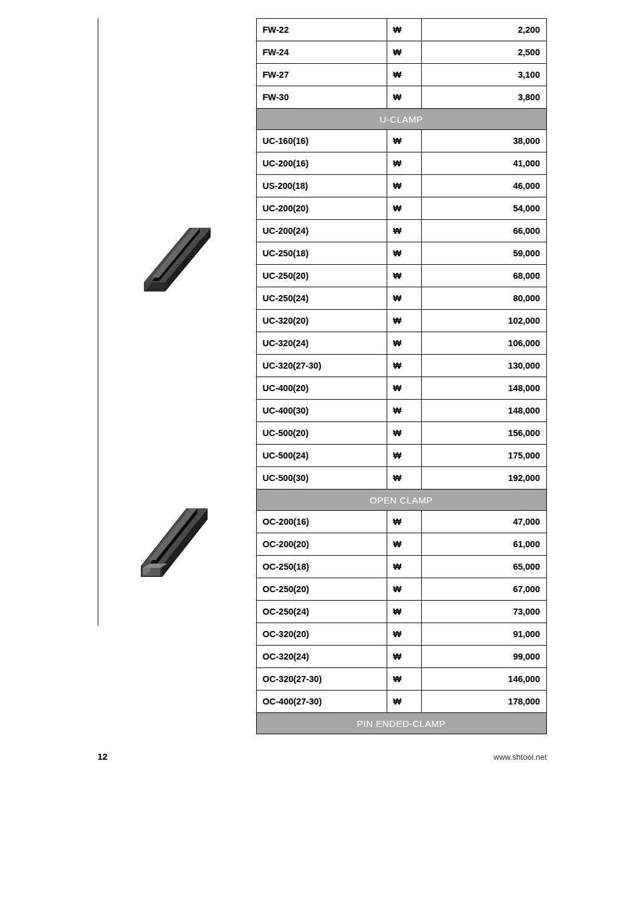| FW-22 | ₩ | 2,200 |
| FW-24 | ₩ | 2,500 |
| FW-27 | ₩ | 3,100 |
| FW-30 | ₩ | 3,800 |
| U-CLAMP |
| UC-160(16) | ₩ | 38,000 |
| UC-200(16) | ₩ | 41,000 |
| US-200(18) | ₩ | 46,000 |
| UC-200(20) | ₩ | 54,000 |
| UC-200(24) | ₩ | 66,000 |
| UC-250(18) | ₩ | 59,000 |
| UC-250(20) | ₩ | 68,000 |
| UC-250(24) | ₩ | 80,000 |
| UC-320(20) | ₩ | 102,000 |
| UC-320(24) | ₩ | 106,000 |
| UC-320(27-30) | ₩ | 130,000 |
| UC-400(20) | ₩ | 148,000 |
| UC-400(30) | ₩ | 148,000 |
| UC-500(20) | ₩ | 156,000 |
| UC-500(24) | ₩ | 175,000 |
| UC-500(30) | ₩ | 192,000 |
| OPEN CLAMP |
| OC-200(16) | ₩ | 47,000 |
| OC-200(20) | ₩ | 61,000 |
| OC-250(18) | ₩ | 65,000 |
| OC-250(20) | ₩ | 67,000 |
| OC-250(24) | ₩ | 73,000 |
| OC-320(20) | ₩ | 91,000 |
| OC-320(24) | ₩ | 99,000 |
| OC-320(27-30) | ₩ | 146,000 |
| OC-400(27-30) | ₩ | 178,000 |
| PIN ENDED-CLAMP |
12 www.shtool.net